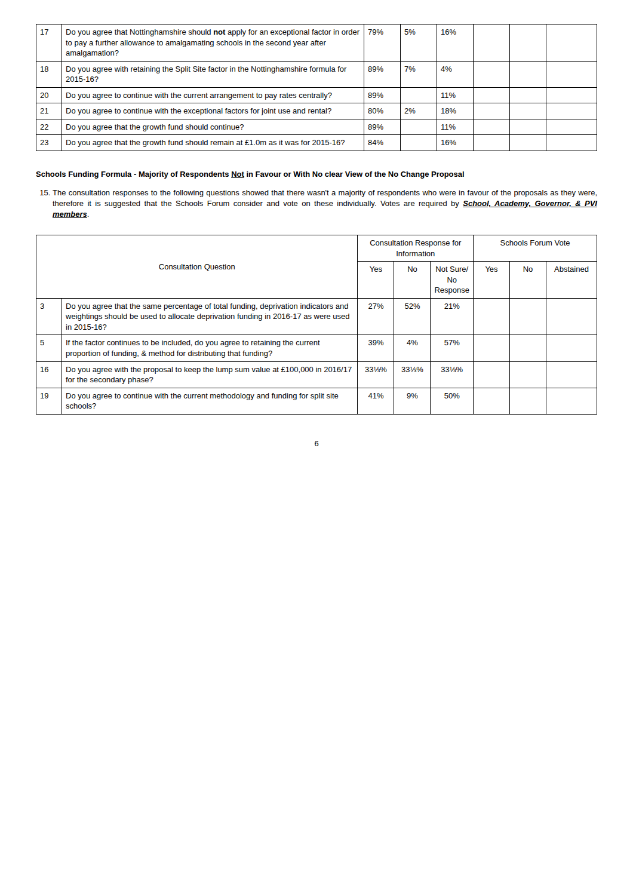| 17 | Do you agree that Nottinghamshire should not apply for an exceptional factor in order to pay a further allowance to amalgamating schools in the second year after amalgamation? | 79% | 5% | 16% | | | |
| 18 | Do you agree with retaining the Split Site factor in the Nottinghamshire formula for 2015-16? | 89% | 7% | 4% | | | |
| 20 | Do you agree to continue with the current arrangement to pay rates centrally? | 89% | | 11% | | | |
| 21 | Do you agree to continue with the exceptional factors for joint use and rental? | 80% | 2% | 18% | | | |
| 22 | Do you agree that the growth fund should continue? | 89% | | 11% | | | |
| 23 | Do you agree that the growth fund should remain at £1.0m as it was for 2015-16? | 84% | | 16% | | | |
Schools Funding Formula - Majority of Respondents Not in Favour or With No clear View of the No Change Proposal
The consultation responses to the following questions showed that there wasn't a majority of respondents who were in favour of the proposals as they were, therefore it is suggested that the Schools Forum consider and vote on these individually. Votes are required by School, Academy, Governor, & PVI members.
| Consultation Question | Consultation Response for Information | Schools Forum Vote |
| Yes | No | Not Sure/ No Response | Yes | No | Abstained |
| 3 | Do you agree that the same percentage of total funding, deprivation indicators and weightings should be used to allocate deprivation funding in 2016-17 as were used in 2015-16? | 27% | 52% | 21% | | | |
| 5 | If the factor continues to be included, do you agree to retaining the current proportion of funding, & method for distributing that funding? | 39% | 4% | 57% | | | |
| 16 | Do you agree with the proposal to keep the lump sum value at £100,000 in 2016/17 for the secondary phase? | 33⅓% | 33⅓% | 33⅓% | | | |
| 19 | Do you agree to continue with the current methodology and funding for split site schools? | 41% | 9% | 50% | | | |
6